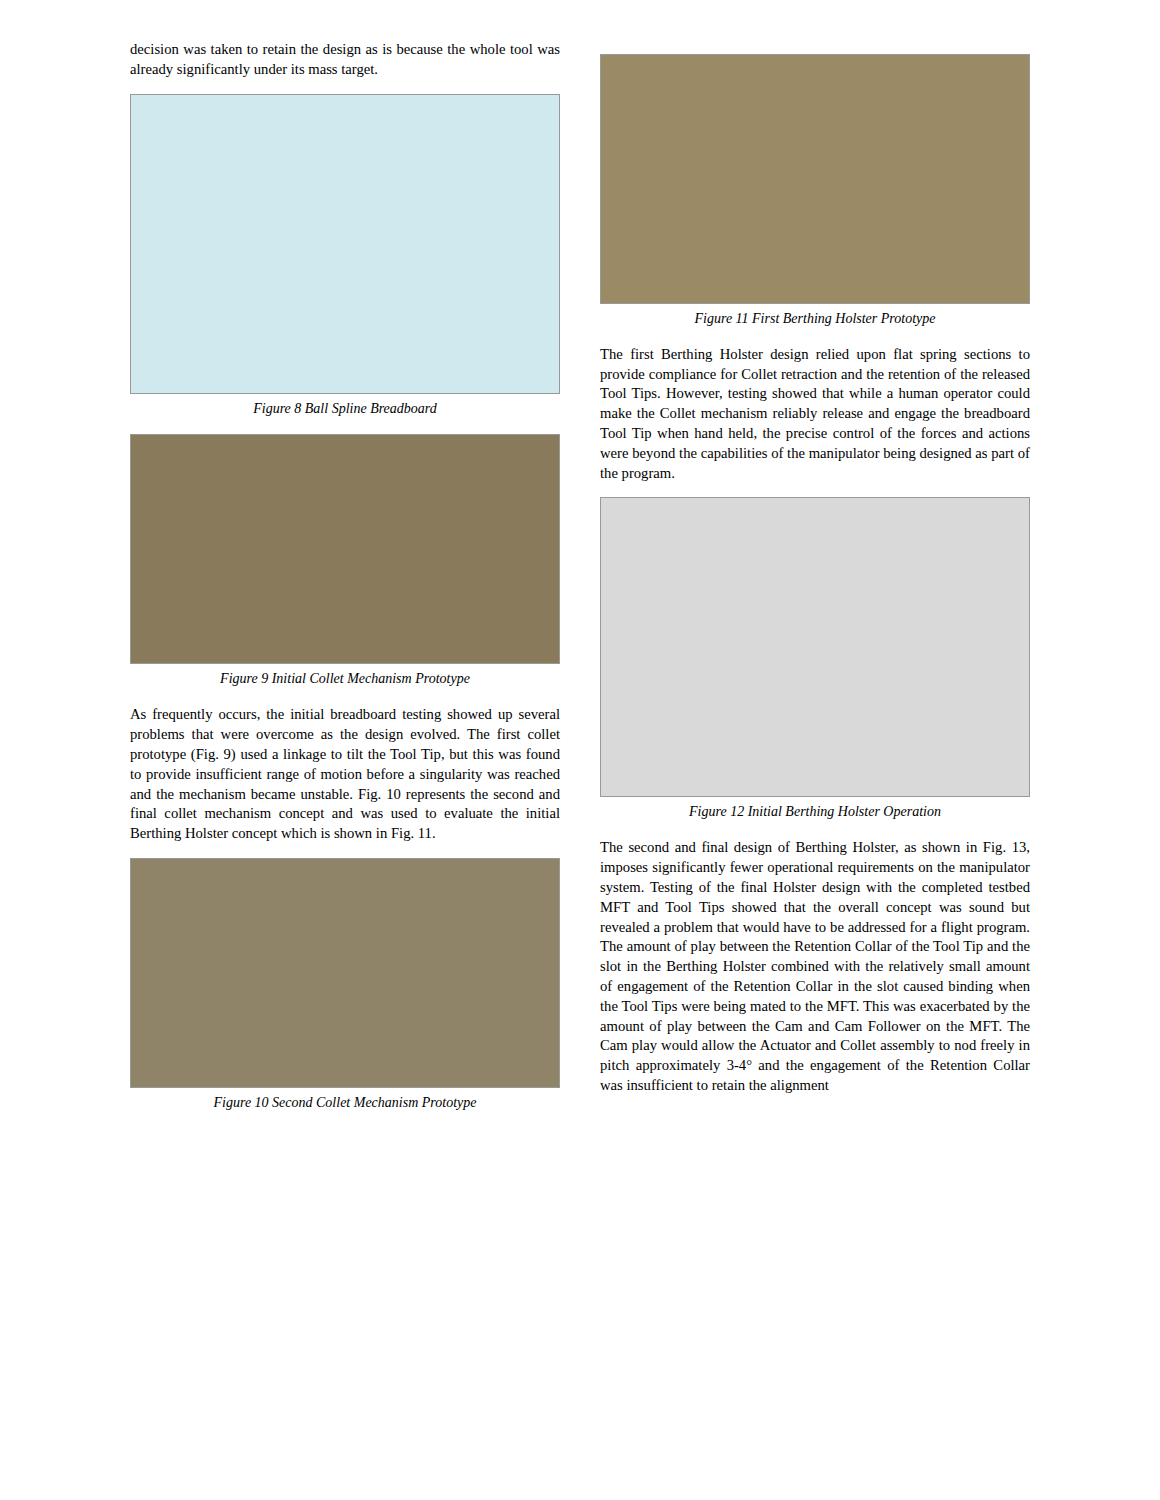decision was taken to retain the design as is because the whole tool was already significantly under its mass target.
Figure 8 Ball Spline Breadboard
Figure 9 Initial Collet Mechanism Prototype
As frequently occurs, the initial breadboard testing showed up several problems that were overcome as the design evolved. The first collet prototype (Fig. 9) used a linkage to tilt the Tool Tip, but this was found to provide insufficient range of motion before a singularity was reached and the mechanism became unstable. Fig. 10 represents the second and final collet mechanism concept and was used to evaluate the initial Berthing Holster concept which is shown in Fig. 11.
Figure 10 Second Collet Mechanism Prototype
Figure 11 First Berthing Holster Prototype
The first Berthing Holster design relied upon flat spring sections to provide compliance for Collet retraction and the retention of the released Tool Tips. However, testing showed that while a human operator could make the Collet mechanism reliably release and engage the breadboard Tool Tip when hand held, the precise control of the forces and actions were beyond the capabilities of the manipulator being designed as part of the program.
Figure 12 Initial Berthing Holster Operation
The second and final design of Berthing Holster, as shown in Fig. 13, imposes significantly fewer operational requirements on the manipulator system. Testing of the final Holster design with the completed testbed MFT and Tool Tips showed that the overall concept was sound but revealed a problem that would have to be addressed for a flight program. The amount of play between the Retention Collar of the Tool Tip and the slot in the Berthing Holster combined with the relatively small amount of engagement of the Retention Collar in the slot caused binding when the Tool Tips were being mated to the MFT. This was exacerbated by the amount of play between the Cam and Cam Follower on the MFT. The Cam play would allow the Actuator and Collet assembly to nod freely in pitch approximately 3-4° and the engagement of the Retention Collar was insufficient to retain the alignment